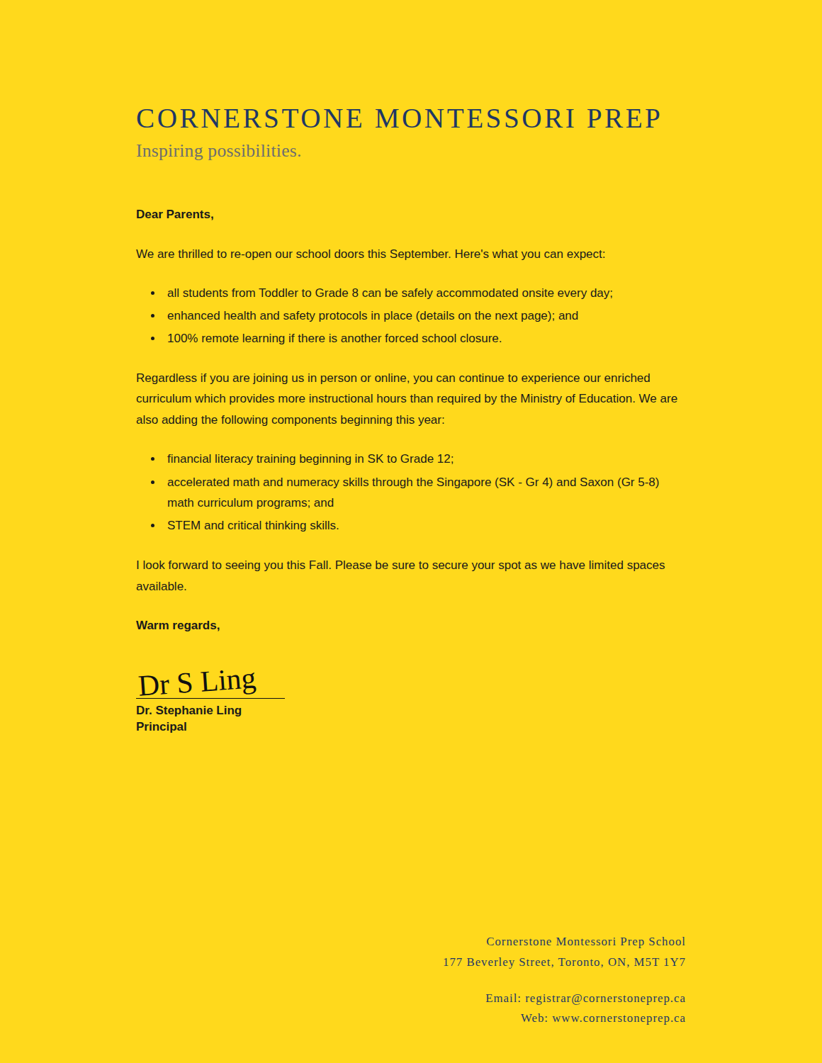CORNERSTONE MONTESSORI PREP
Inspiring possibilities.
Dear Parents,
We are thrilled to re-open our school doors this September. Here's what you can expect:
all students from Toddler to Grade 8 can be safely accommodated onsite every day;
enhanced health and safety protocols in place (details on the next page); and
100% remote learning if there is another forced school closure.
Regardless if you are joining us in person or online, you can continue to experience our enriched curriculum which provides more instructional hours than required by the Ministry of Education. We are also adding the following components beginning this year:
financial literacy training beginning in SK to Grade 12;
accelerated math and numeracy skills through the Singapore (SK - Gr 4) and Saxon (Gr 5-8) math curriculum programs; and
STEM and critical thinking skills.
I look forward to seeing you this Fall. Please be sure to secure your spot as we have limited spaces available.
Warm regards,
Dr S Ling
Dr. Stephanie Ling
Principal
Cornerstone Montessori Prep School
177 Beverley Street, Toronto, ON, M5T 1Y7
Email: registrar@cornerstoneprep.ca
Web: www.cornerstoneprep.ca